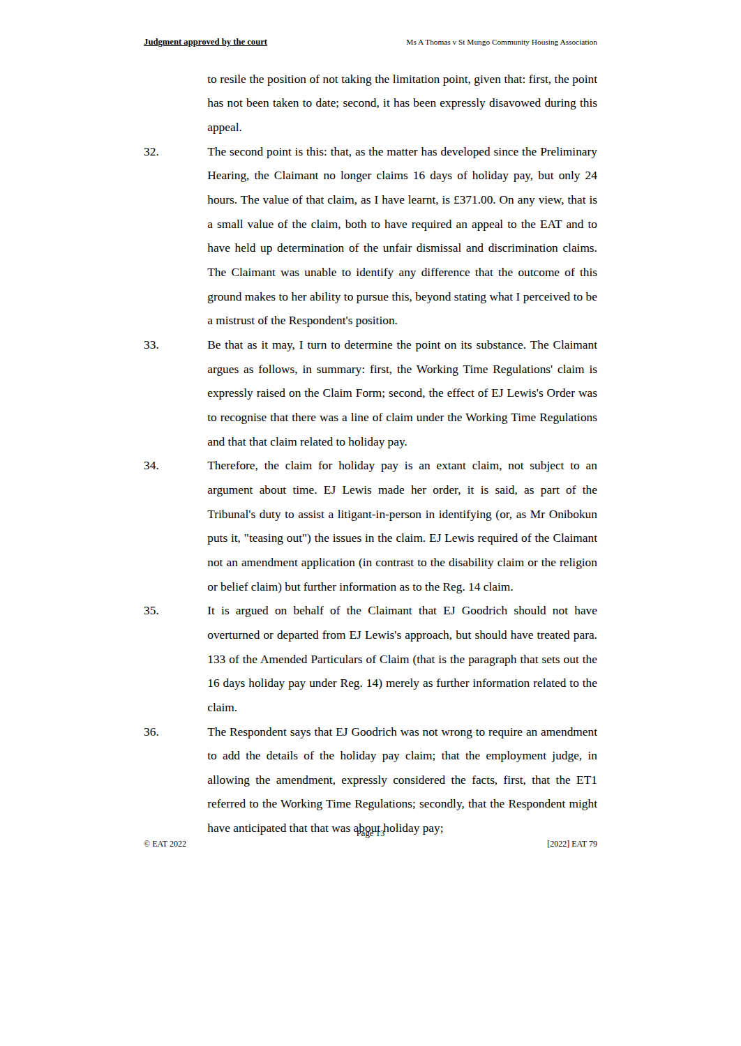Judgment approved by the court
Ms A Thomas v St Mungo Community Housing Association
to resile the position of not taking the limitation point, given that: first, the point has not been taken to date; second, it has been expressly disavowed during this appeal.
32. The second point is this: that, as the matter has developed since the Preliminary Hearing, the Claimant no longer claims 16 days of holiday pay, but only 24 hours. The value of that claim, as I have learnt, is £371.00. On any view, that is a small value of the claim, both to have required an appeal to the EAT and to have held up determination of the unfair dismissal and discrimination claims. The Claimant was unable to identify any difference that the outcome of this ground makes to her ability to pursue this, beyond stating what I perceived to be a mistrust of the Respondent's position.
33. Be that as it may, I turn to determine the point on its substance. The Claimant argues as follows, in summary: first, the Working Time Regulations' claim is expressly raised on the Claim Form; second, the effect of EJ Lewis's Order was to recognise that there was a line of claim under the Working Time Regulations and that that claim related to holiday pay.
34. Therefore, the claim for holiday pay is an extant claim, not subject to an argument about time. EJ Lewis made her order, it is said, as part of the Tribunal's duty to assist a litigant-in-person in identifying (or, as Mr Onibokun puts it, "teasing out") the issues in the claim. EJ Lewis required of the Claimant not an amendment application (in contrast to the disability claim or the religion or belief claim) but further information as to the Reg. 14 claim.
35. It is argued on behalf of the Claimant that EJ Goodrich should not have overturned or departed from EJ Lewis's approach, but should have treated para. 133 of the Amended Particulars of Claim (that is the paragraph that sets out the 16 days holiday pay under Reg. 14) merely as further information related to the claim.
36. The Respondent says that EJ Goodrich was not wrong to require an amendment to add the details of the holiday pay claim; that the employment judge, in allowing the amendment, expressly considered the facts, first, that the ET1 referred to the Working Time Regulations; secondly, that the Respondent might have anticipated that that was about holiday pay;
Page 13
© EAT 2022
[2022] EAT 79